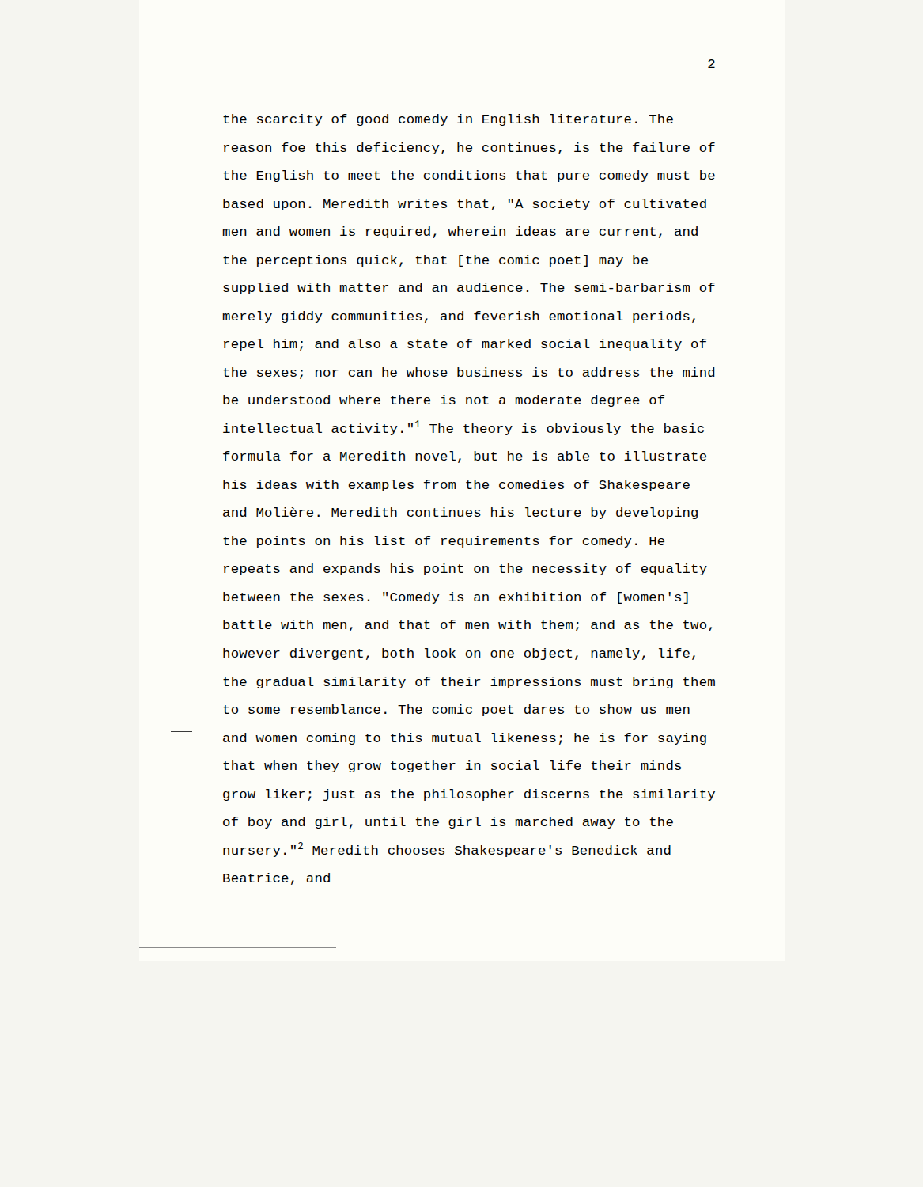2
the scarcity of good comedy in English literature. The reason foe this deficiency, he continues, is the failure of the English to meet the conditions that pure comedy must be based upon. Meredith writes that, "A society of cultivated men and women is required, wherein ideas are current, and the perceptions quick, that [the comic poet] may be supplied with matter and an audience. The semi-barbarism of merely giddy communities, and feverish emotional periods, repel him; and also a state of marked social inequality of the sexes; nor can he whose business is to address the mind be understood where there is not a moderate degree of intellectual activity."1 The theory is obviously the basic formula for a Meredith novel, but he is able to illustrate his ideas with examples from the comedies of Shakespeare and Molière. Meredith continues his lecture by developing the points on his list of requirements for comedy. He repeats and expands his point on the necessity of equality between the sexes. "Comedy is an exhibition of [women's] battle with men, and that of men with them; and as the two, however divergent, both look on one object, namely, life, the gradual similarity of their impressions must bring them to some resemblance. The comic poet dares to show us men and women coming to this mutual likeness; he is for saying that when they grow together in social life their minds grow liker; just as the philosopher discerns the similarity of boy and girl, until the girl is marched away to the nursery."2 Meredith chooses Shakespeare's Benedick and Beatrice, and